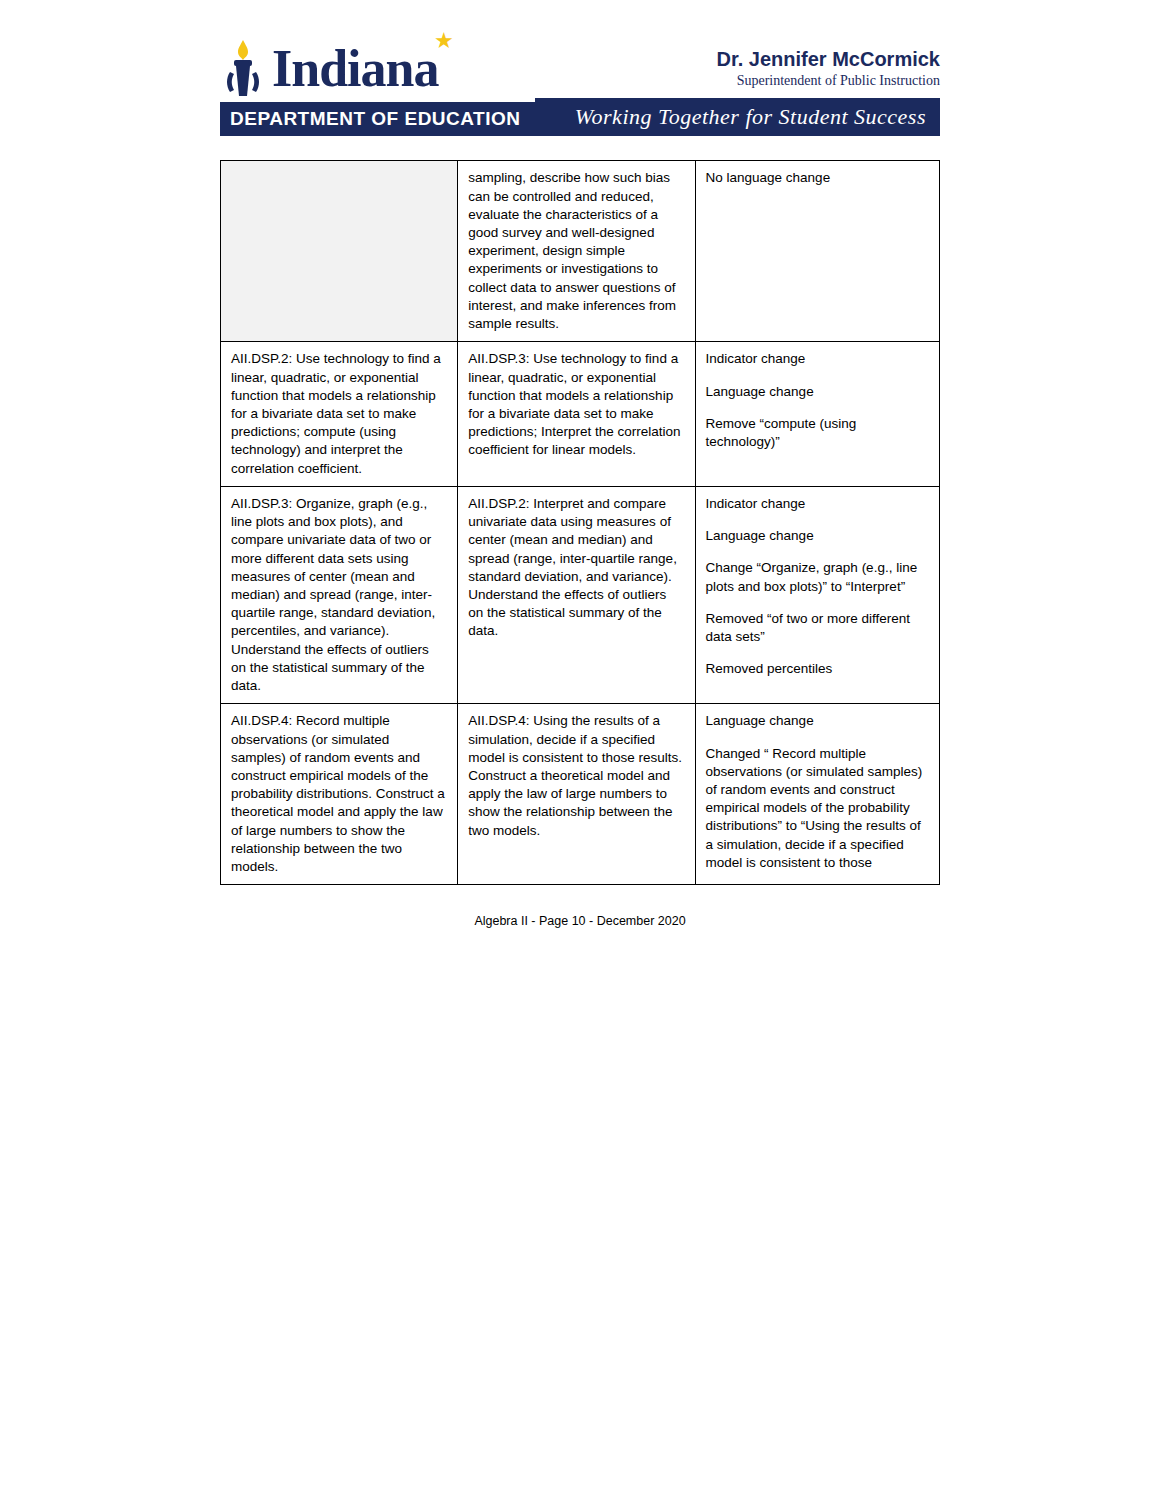Indiana★
DEPARTMENT OF EDUCATION
Dr. Jennifer McCormick
Superintendent of Public Instruction
Working Together for Student Success
| | sampling, describe how such bias can be controlled and reduced, evaluate the characteristics of a good survey and well-designed experiment, design simple experiments or investigations to collect data to answer questions of interest, and make inferences from sample results. | No language change |
| AII.DSP.2: Use technology to find a linear, quadratic, or exponential function that models a relationship for a bivariate data set to make predictions; compute (using technology) and interpret the correlation coefficient. | AII.DSP.3: Use technology to find a linear, quadratic, or exponential function that models a relationship for a bivariate data set to make predictions; Interpret the correlation coefficient for linear models. | Indicator change Language change Remove “compute (using technology)” |
| AII.DSP.3: Organize, graph (e.g., line plots and box plots), and compare univariate data of two or more different data sets using measures of center (mean and median) and spread (range, inter-quartile range, standard deviation, percentiles, and variance). Understand the effects of outliers on the statistical summary of the data. | AII.DSP.2: Interpret and compare univariate data using measures of center (mean and median) and spread (range, inter-quartile range, standard deviation, and variance). Understand the effects of outliers on the statistical summary of the data. | Indicator change Language change Change “Organize, graph (e.g., line plots and box plots)” to “Interpret” Removed “of two or more different data sets” Removed percentiles |
| AII.DSP.4: Record multiple observations (or simulated samples) of random events and construct empirical models of the probability distributions. Construct a theoretical model and apply the law of large numbers to show the relationship between the two models. | AII.DSP.4: Using the results of a simulation, decide if a specified model is consistent to those results. Construct a theoretical model and apply the law of large numbers to show the relationship between the two models. | Language change Changed “ Record multiple observations (or simulated samples) of random events and construct empirical models of the probability distributions” to “Using the results of a simulation, decide if a specified model is consistent to those |
Algebra II - Page 10 - December 2020